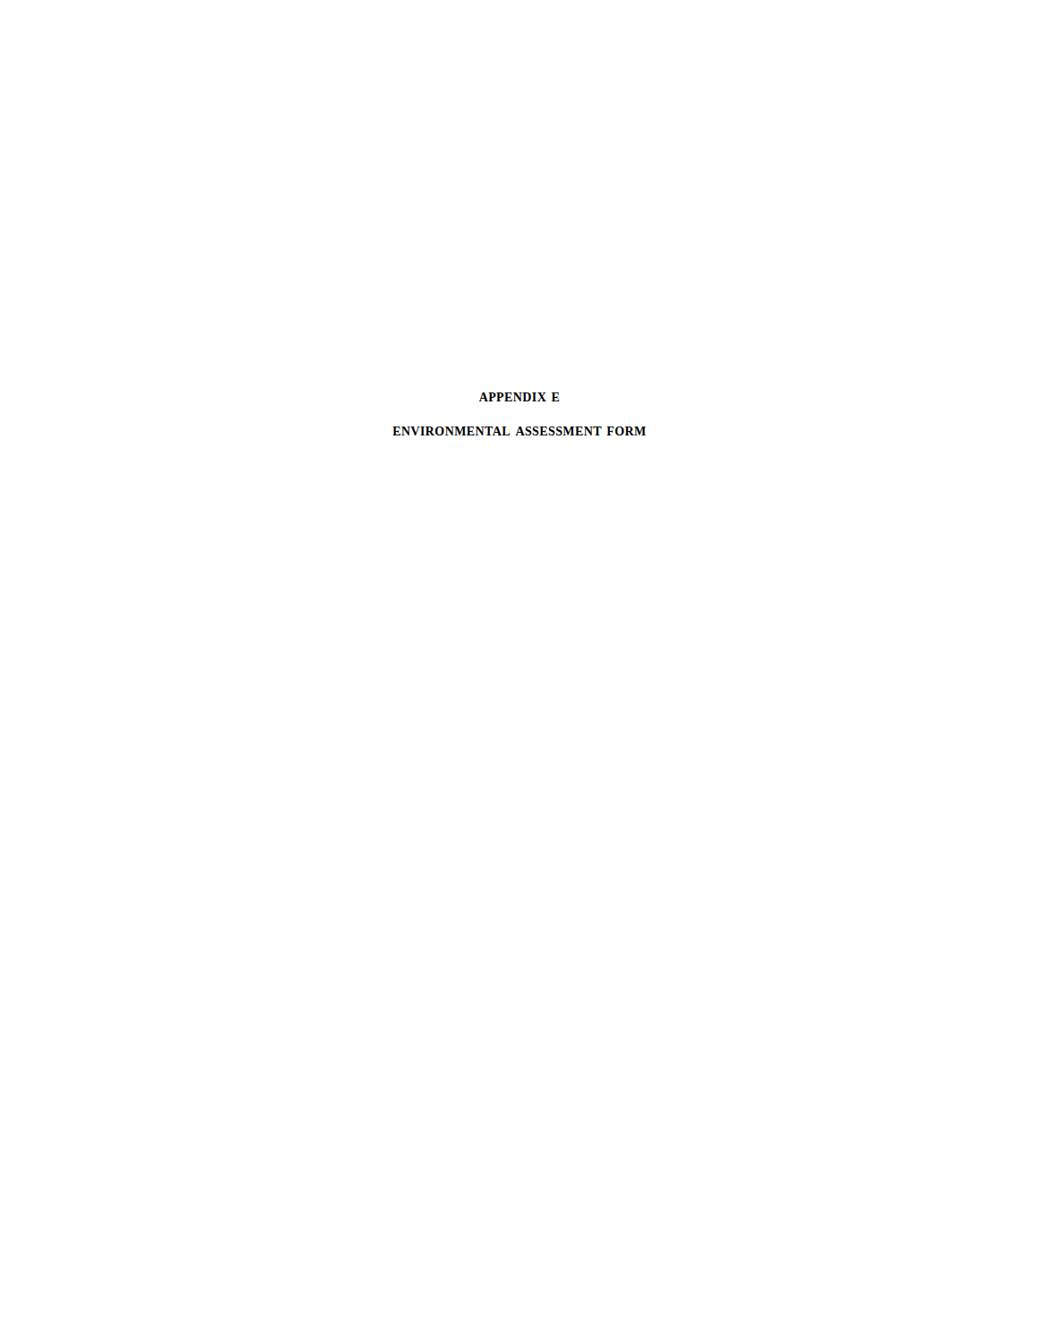Appendix E
Environmental Assessment Form